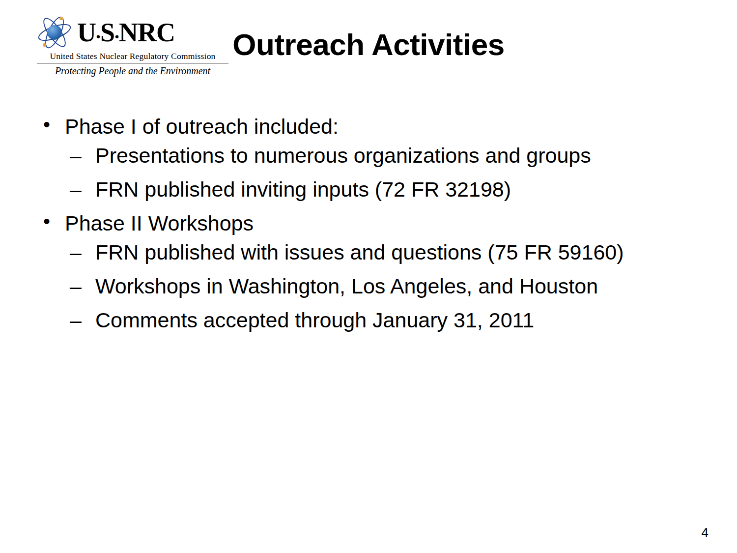U. S. NRC
United States Nuclear Regulatory Commission
Protecting People and the Environment
Outreach Activities
Phase I of outreach included:
Presentations to numerous organizations and groups
FRN published inviting inputs (72 FR 32198)
Phase II Workshops
FRN published with issues and questions (75 FR 59160)
Workshops in Washington, Los Angeles, and Houston
Comments accepted through January 31, 2011
4